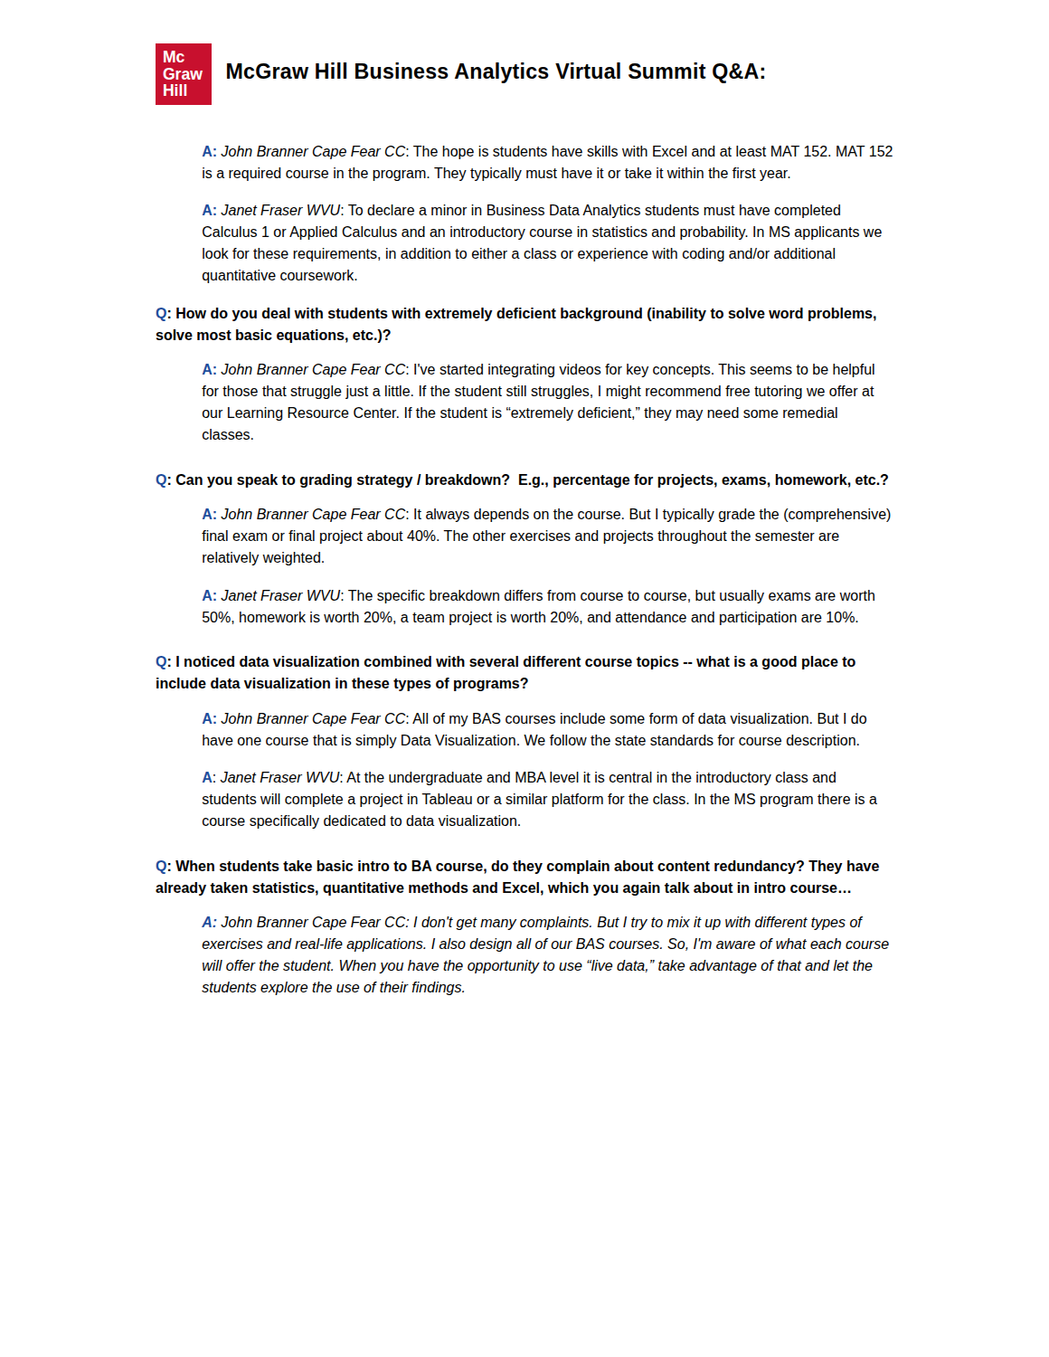Mc
Graw
Hill
McGraw Hill Business Analytics Virtual Summit Q&A:
A: John Branner Cape Fear CC: The hope is students have skills with Excel and at least MAT 152. MAT 152 is a required course in the program. They typically must have it or take it within the first year.
A: Janet Fraser WVU: To declare a minor in Business Data Analytics students must have completed Calculus 1 or Applied Calculus and an introductory course in statistics and probability. In MS applicants we look for these requirements, in addition to either a class or experience with coding and/or additional quantitative coursework.
Q: How do you deal with students with extremely deficient background (inability to solve word problems, solve most basic equations, etc.)?
A: John Branner Cape Fear CC: I've started integrating videos for key concepts. This seems to be helpful for those that struggle just a little. If the student still struggles, I might recommend free tutoring we offer at our Learning Resource Center. If the student is “extremely deficient,” they may need some remedial classes.
Q: Can you speak to grading strategy / breakdown? E.g., percentage for projects, exams, homework, etc.?
A: John Branner Cape Fear CC: It always depends on the course. But I typically grade the (comprehensive) final exam or final project about 40%. The other exercises and projects throughout the semester are relatively weighted.
A: Janet Fraser WVU: The specific breakdown differs from course to course, but usually exams are worth 50%, homework is worth 20%, a team project is worth 20%, and attendance and participation are 10%.
Q: I noticed data visualization combined with several different course topics -- what is a good place to include data visualization in these types of programs?
A: John Branner Cape Fear CC: All of my BAS courses include some form of data visualization. But I do have one course that is simply Data Visualization. We follow the state standards for course description.
A: Janet Fraser WVU: At the undergraduate and MBA level it is central in the introductory class and students will complete a project in Tableau or a similar platform for the class. In the MS program there is a course specifically dedicated to data visualization.
Q: When students take basic intro to BA course, do they complain about content redundancy? They have already taken statistics, quantitative methods and Excel, which you again talk about in intro course…
A: John Branner Cape Fear CC: I don't get many complaints. But I try to mix it up with different types of exercises and real-life applications. I also design all of our BAS courses. So, I'm aware of what each course will offer the student. When you have the opportunity to use “live data,” take advantage of that and let the students explore the use of their findings.